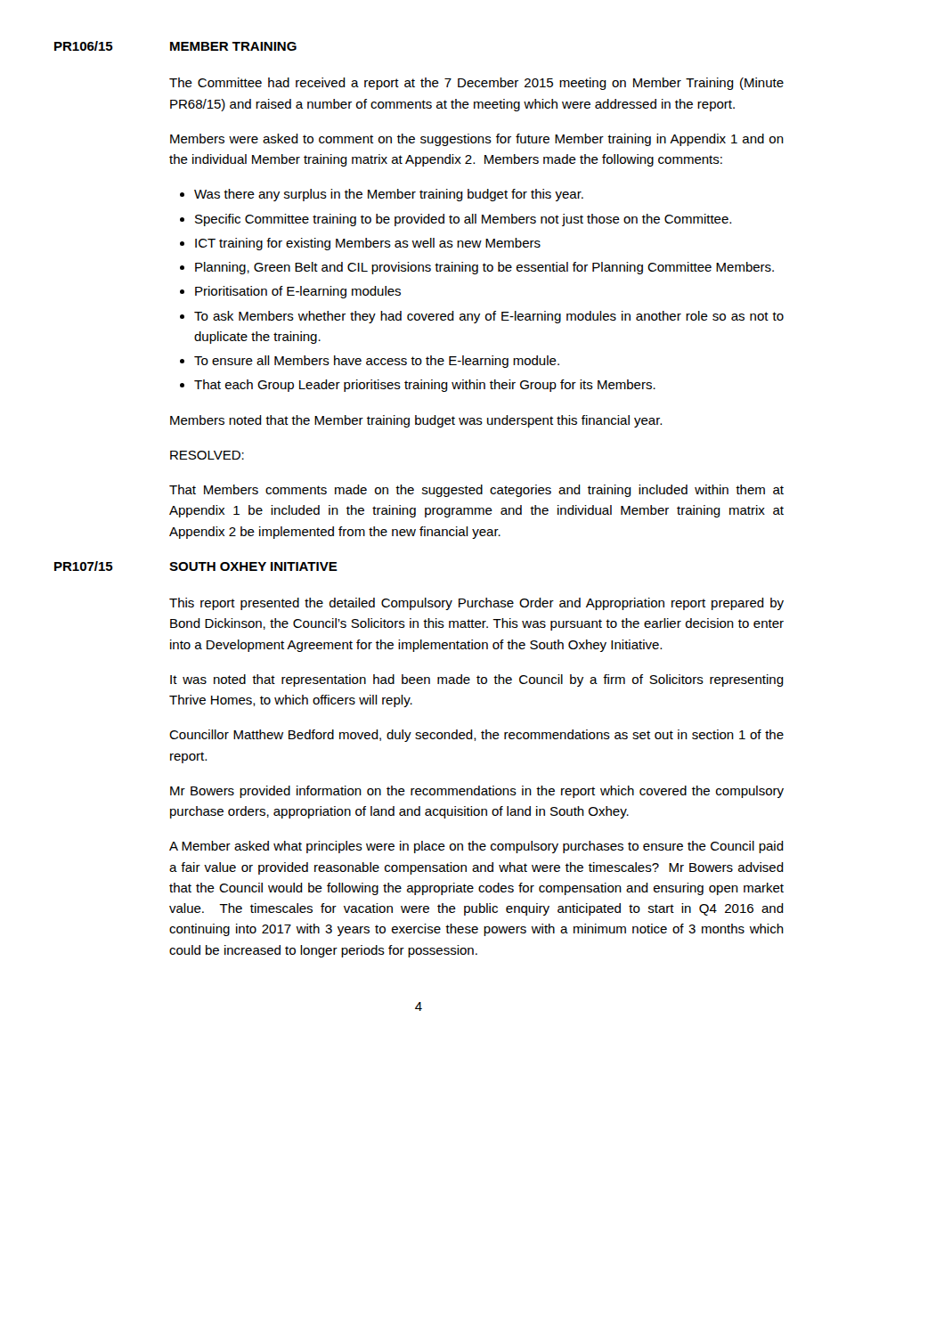PR106/15
MEMBER TRAINING
The Committee had received a report at the 7 December 2015 meeting on Member Training (Minute PR68/15) and raised a number of comments at the meeting which were addressed in the report.
Members were asked to comment on the suggestions for future Member training in Appendix 1 and on the individual Member training matrix at Appendix 2. Members made the following comments:
Was there any surplus in the Member training budget for this year.
Specific Committee training to be provided to all Members not just those on the Committee.
ICT training for existing Members as well as new Members
Planning, Green Belt and CIL provisions training to be essential for Planning Committee Members.
Prioritisation of E-learning modules
To ask Members whether they had covered any of E-learning modules in another role so as not to duplicate the training.
To ensure all Members have access to the E-learning module.
That each Group Leader prioritises training within their Group for its Members.
Members noted that the Member training budget was underspent this financial year.
RESOLVED:
That Members comments made on the suggested categories and training included within them at Appendix 1 be included in the training programme and the individual Member training matrix at Appendix 2 be implemented from the new financial year.
PR107/15
SOUTH OXHEY INITIATIVE
This report presented the detailed Compulsory Purchase Order and Appropriation report prepared by Bond Dickinson, the Council’s Solicitors in this matter. This was pursuant to the earlier decision to enter into a Development Agreement for the implementation of the South Oxhey Initiative.
It was noted that representation had been made to the Council by a firm of Solicitors representing Thrive Homes, to which officers will reply.
Councillor Matthew Bedford moved, duly seconded, the recommendations as set out in section 1 of the report.
Mr Bowers provided information on the recommendations in the report which covered the compulsory purchase orders, appropriation of land and acquisition of land in South Oxhey.
A Member asked what principles were in place on the compulsory purchases to ensure the Council paid a fair value or provided reasonable compensation and what were the timescales? Mr Bowers advised that the Council would be following the appropriate codes for compensation and ensuring open market value. The timescales for vacation were the public enquiry anticipated to start in Q4 2016 and continuing into 2017 with 3 years to exercise these powers with a minimum notice of 3 months which could be increased to longer periods for possession.
4